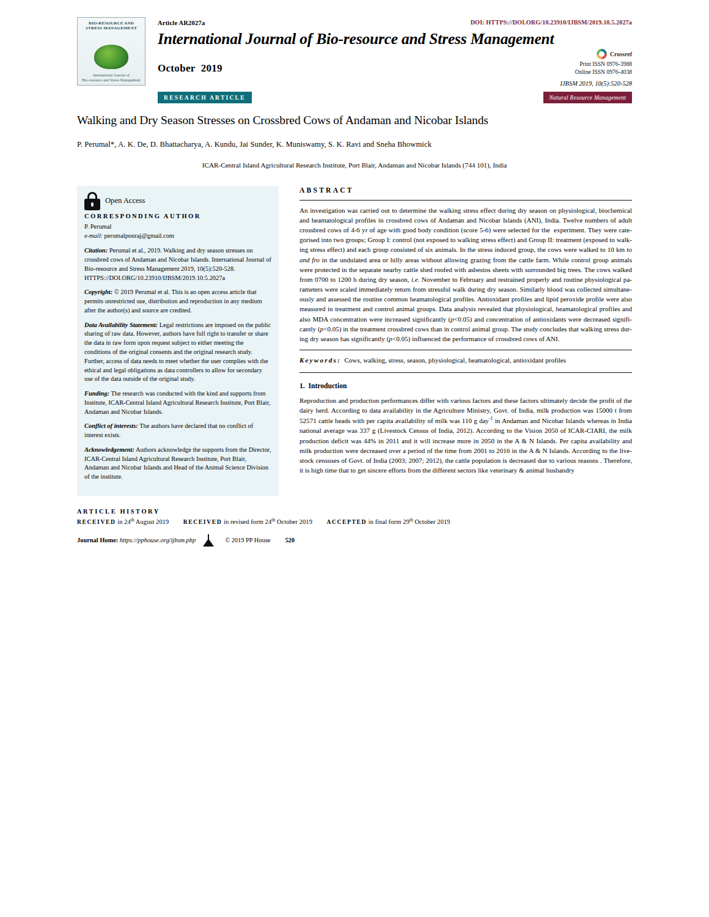BIO-RESOURCE AND
STRESS MANAGEMENT
International Journal of
Bio-resource and Stress Management
Article AR2027a
DOI: HTTPS://DOI.ORG/10.23910/IJBSM/2019.10.5.2027a
International Journal of Bio-resource and Stress Management
October 2019
Crossref
Print ISSN 0976-3988
Online ISSN 0976-4038
IJBSM 2019, 10(5):520-528
Research Article
Natural Resource Management
Walking and Dry Season Stresses on Crossbred Cows of Andaman and Nicobar Islands
P. Perumal*, A. K. De, D. Bhattacharya, A. Kundu, Jai Sunder, K. Muniswamy, S. K. Ravi and Sneha Bhowmick
ICAR-Central Island Agricultural Research Institute, Port Blair, Andaman and Nicobar Islands (744 101), India
Open Access
Corresponding Author
P. Perumal
e-mail: perumalponraj@gmail.com
Citation: Perumal et al., 2019. Walking and dry season stresses on crossbred cows of Andaman and Nicobar Islands. International Journal of Bio-resource and Stress Management 2019, 10(5):520-528. HTTPS://DOI.ORG/10.23910/IJBSM/2019.10.5.2027a
Copyright: © 2019 Perumal et al. This is an open access article that permits unrestricted use, distribution and reproduction in any medium after the author(s) and source are credited.
Data Availability Statement: Legal restrictions are imposed on the public sharing of raw data. However, authors have full right to transfer or share the data in raw form upon request subject to either meeting the conditions of the original consents and the original research study. Further, access of data needs to meet whether the user complies with the ethical and legal obligations as data controllers to allow for secondary use of the data outside of the original study.
Funding: The research was conducted with the kind and supports from Institute, ICAR-Central Island Agricultural Research Institute, Port Blair, Andaman and Nicobar Islands.
Conflict of interests: The authors have declared that no conflict of interest exists.
Acknowledgement: Authors acknowledge the supports from the Director, ICAR-Central Island Agricultural Research Institute, Port Blair, Andaman and Nicobar Islands and Head of the Animal Science Division of the institute.
Abstract
An investigation was carried out to determine the walking stress effect during dry season on physiological, biochemical and heamatological profiles in crossbred cows of Andaman and Nicobar Islands (ANI), India. Twelve numbers of adult crossbred cows of 4-6 yr of age with good body condition (score 5-6) were selected for the experiment. They were categorised into two groups; Group I: control (not exposed to walking stress effect) and Group II: treatment (exposed to walking stress effect) and each group consisted of six animals. In the stress induced group, the cows were walked to 10 km to and fro in the undulated area or hilly areas without allowing grazing from the cattle farm. While control group animals were protected in the separate nearby cattle shed roofed with asbestos sheets with surrounded big trees. The cows walked from 0700 to 1200 h during dry season, i.e. November to February and restrained properly and routine physiological parameters were scaled immediately return from stressful walk during dry season. Similarly blood was collected simultaneously and assessed the routine common heamatological profiles. Antioxidant profiles and lipid peroxide profile were also measured in treatment and control animal groups. Data analysis revealed that physiological, heamatological profiles and also MDA concentration were increased significantly (p<0.05) and concentration of antioxidants were decreased significantly (p<0.05) in the treatment crossbred cows than in control animal group. The study concludes that walking stress during dry season has significantly (p<0.05) influenced the performance of crossbred cows of ANI.
Keywords: Cows, walking, stress, season, physiological, heamatological, antioxidant profiles
1. Introduction
Reproduction and production performances differ with various factors and these factors ultimately decide the profit of the dairy herd. According to data availability in the Agriculture Ministry, Govt. of India, milk production was 15000 t from 52571 cattle heads with per capita availability of milk was 110 g day-1 in Andaman and Nicobar Islands whereas in India national average was 337 g (Livestock Census of India, 2012). According to the Vision 2050 of ICAR-CIARI, the milk production deficit was 44% in 2011 and it will increase more in 2050 in the A & N Islands. Per capita availability and milk production were decreased over a period of the time from 2001 to 2016 in the A & N Islands. According to the livestock censuses of Govt. of India (2003; 2007; 2012), the cattle population is decreased due to various reasons . Therefore, it is high time that to get sincere efforts from the different sectors like veterinary & animal husbandry
Article History
Received in 24th August 2019 Received in revised form 24th October 2019 Accepted in final form 29th October 2019
Journal Home: https://pphouse.org/ijbsm.php
© 2019 PP House
520